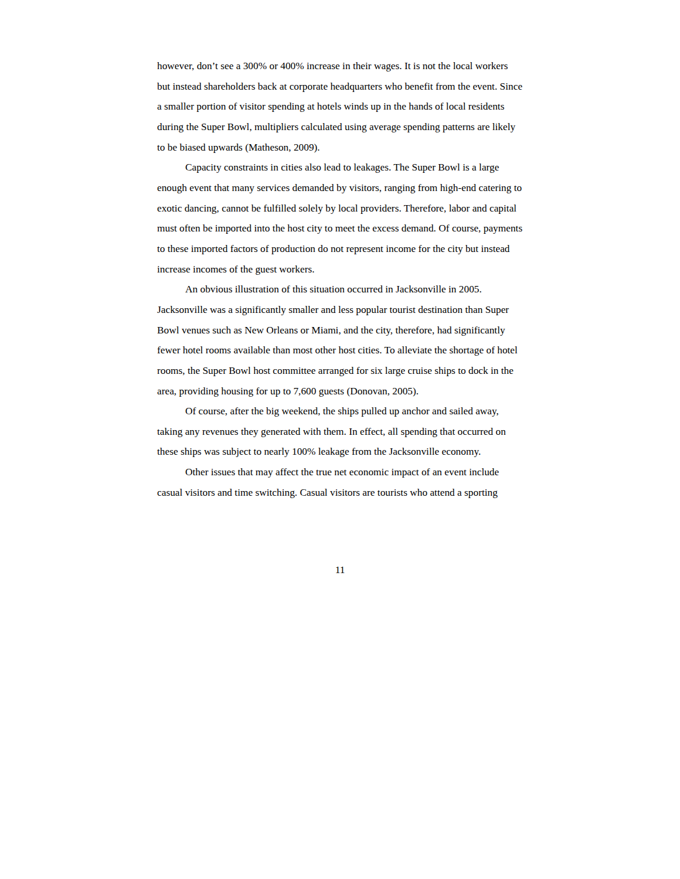however, don’t see a 300% or 400% increase in their wages. It is not the local workers but instead shareholders back at corporate headquarters who benefit from the event. Since a smaller portion of visitor spending at hotels winds up in the hands of local residents during the Super Bowl, multipliers calculated using average spending patterns are likely to be biased upwards (Matheson, 2009).
Capacity constraints in cities also lead to leakages. The Super Bowl is a large enough event that many services demanded by visitors, ranging from high-end catering to exotic dancing, cannot be fulfilled solely by local providers. Therefore, labor and capital must often be imported into the host city to meet the excess demand. Of course, payments to these imported factors of production do not represent income for the city but instead increase incomes of the guest workers.
An obvious illustration of this situation occurred in Jacksonville in 2005. Jacksonville was a significantly smaller and less popular tourist destination than Super Bowl venues such as New Orleans or Miami, and the city, therefore, had significantly fewer hotel rooms available than most other host cities. To alleviate the shortage of hotel rooms, the Super Bowl host committee arranged for six large cruise ships to dock in the area, providing housing for up to 7,600 guests (Donovan, 2005).
Of course, after the big weekend, the ships pulled up anchor and sailed away, taking any revenues they generated with them. In effect, all spending that occurred on these ships was subject to nearly 100% leakage from the Jacksonville economy.
Other issues that may affect the true net economic impact of an event include casual visitors and time switching. Casual visitors are tourists who attend a sporting
11